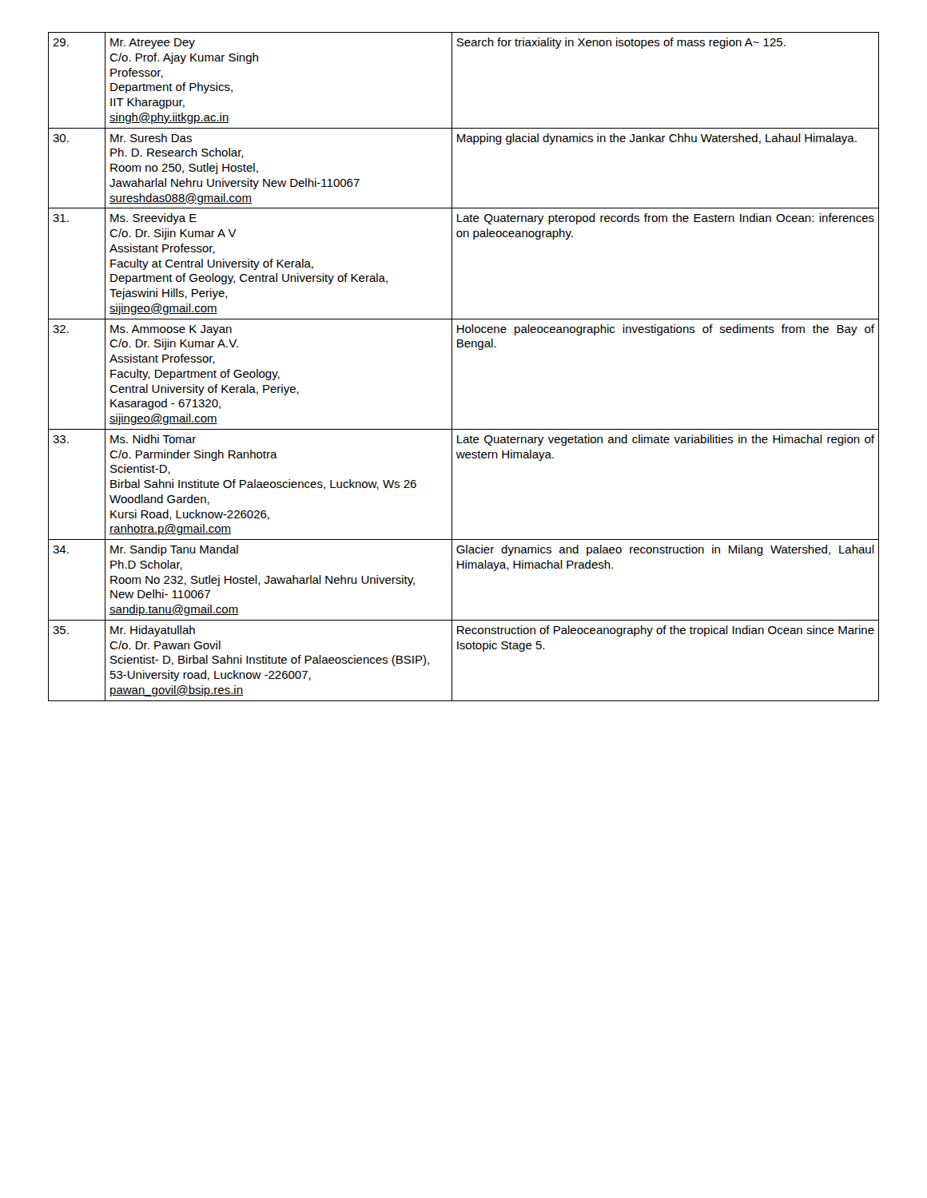| 29. | Mr. Atreyee Dey C/o. Prof. Ajay Kumar Singh Professor, Department of Physics, IIT Kharagpur, singh@phy.iitkgp.ac.in | Search for triaxiality in Xenon isotopes of mass region A~ 125. |
| 30. | Mr. Suresh Das Ph. D. Research Scholar, Room no 250, Sutlej Hostel, Jawaharlal Nehru University New Delhi-110067 sureshdas088@gmail.com | Mapping glacial dynamics in the Jankar Chhu Watershed, Lahaul Himalaya. |
| 31. | Ms. Sreevidya E C/o. Dr. Sijin Kumar A V Assistant Professor, Faculty at Central University of Kerala, Department of Geology, Central University of Kerala, Tejaswini Hills, Periye, sijingeo@gmail.com | Late Quaternary pteropod records from the Eastern Indian Ocean: inferences on paleoceanography. |
| 32. | Ms. Ammoose K Jayan C/o. Dr. Sijin Kumar A.V. Assistant Professor, Faculty, Department of Geology, Central University of Kerala, Periye, Kasaragod - 671320, sijingeo@gmail.com | Holocene paleoceanographic investigations of sediments from the Bay of Bengal. |
| 33. | Ms. Nidhi Tomar C/o. Parminder Singh Ranhotra Scientist-D, Birbal Sahni Institute Of Palaeosciences, Lucknow, Ws 26 Woodland Garden, Kursi Road, Lucknow-226026, ranhotra.p@gmail.com | Late Quaternary vegetation and climate variabilities in the Himachal region of western Himalaya. |
| 34. | Mr. Sandip Tanu Mandal Ph.D Scholar, Room No 232, Sutlej Hostel, Jawaharlal Nehru University, New Delhi- 110067 sandip.tanu@gmail.com | Glacier dynamics and palaeo reconstruction in Milang Watershed, Lahaul Himalaya, Himachal Pradesh. |
| 35. | Mr. Hidayatullah C/o. Dr. Pawan Govil Scientist- D, Birbal Sahni Institute of Palaeosciences (BSIP), 53-University road, Lucknow -226007, pawan_govil@bsip.res.in | Reconstruction of Paleoceanography of the tropical Indian Ocean since Marine Isotopic Stage 5. |